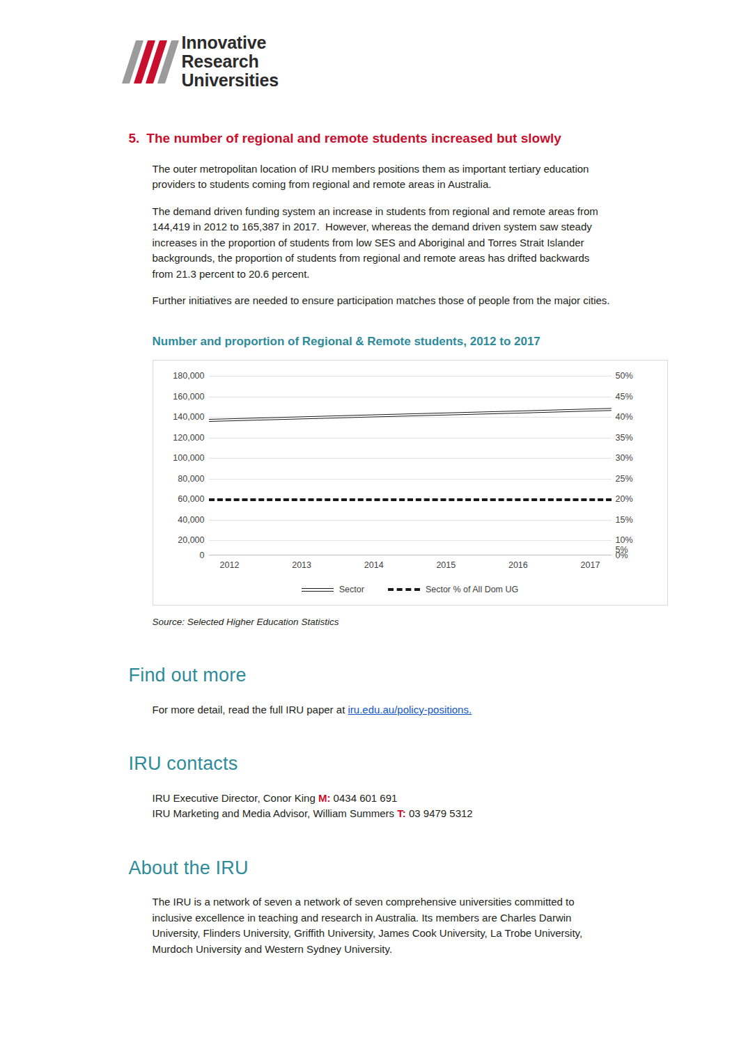Innovative
Research
Universities
5. The number of regional and remote students increased but slowly
The outer metropolitan location of IRU members positions them as important tertiary education providers to students coming from regional and remote areas in Australia.
The demand driven funding system an increase in students from regional and remote areas from 144,419 in 2012 to 165,387 in 2017. However, whereas the demand driven system saw steady increases in the proportion of students from low SES and Aboriginal and Torres Strait Islander backgrounds, the proportion of students from regional and remote areas has drifted backwards from 21.3 percent to 20.6 percent.
Further initiatives are needed to ensure participation matches those of people from the major cities.
Number and proportion of Regional & Remote students, 2012 to 2017
180,000
160,000
140,000
120,000
100,000
80,000
60,000
40,000
20,000
0
50%
45%
40%
35%
30%
25%
20%
15%
10%
5%
0%
2012 2013 2014 2015 2016 2017
Sector
Sector % of All Dom UG
Source: Selected Higher Education Statistics
Find out more
For more detail, read the full IRU paper at iru.edu.au/policy-positions.
IRU contacts
IRU Executive Director, Conor King M: 0434 601 691
IRU Marketing and Media Advisor, William Summers T: 03 9479 5312
About the IRU
The IRU is a network of seven a network of seven comprehensive universities committed to inclusive excellence in teaching and research in Australia. Its members are Charles Darwin University, Flinders University, Griffith University, James Cook University, La Trobe University, Murdoch University and Western Sydney University.